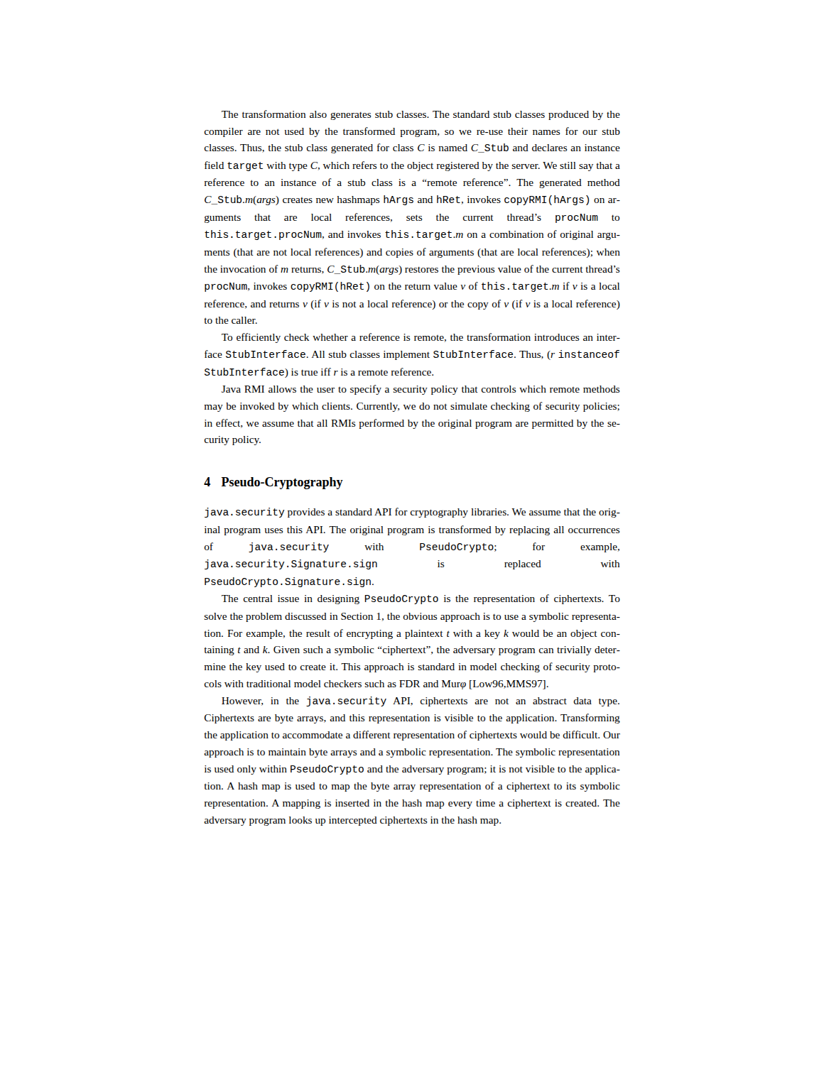The transformation also generates stub classes. The standard stub classes produced by the compiler are not used by the transformed program, so we re-use their names for our stub classes. Thus, the stub class generated for class C is named C_Stub and declares an instance field target with type C, which refers to the object registered by the server. We still say that a reference to an instance of a stub class is a “remote reference”. The generated method C_Stub.m(args) creates new hashmaps hArgs and hRet, invokes copyRMI(hArgs) on arguments that are local references, sets the current thread’s procNum to this.target.procNum, and invokes this.target.m on a combination of original arguments (that are not local references) and copies of arguments (that are local references); when the invocation of m returns, C_Stub.m(args) restores the previous value of the current thread’s procNum, invokes copyRMI(hRet) on the return value v of this.target.m if v is a local reference, and returns v (if v is not a local reference) or the copy of v (if v is a local reference) to the caller.
To efficiently check whether a reference is remote, the transformation introduces an interface StubInterface. All stub classes implement StubInterface. Thus, (r instanceof StubInterface) is true iff r is a remote reference.
Java RMI allows the user to specify a security policy that controls which remote methods may be invoked by which clients. Currently, we do not simulate checking of security policies; in effect, we assume that all RMIs performed by the original program are permitted by the security policy.
4 Pseudo-Cryptography
java.security provides a standard API for cryptography libraries. We assume that the original program uses this API. The original program is transformed by replacing all occurrences of java.security with PseudoCrypto; for example, java.security.Signature.sign is replaced with PseudoCrypto.Signature.sign.
The central issue in designing PseudoCrypto is the representation of ciphertexts. To solve the problem discussed in Section 1, the obvious approach is to use a symbolic representation. For example, the result of encrypting a plaintext t with a key k would be an object containing t and k. Given such a symbolic “ciphertext”, the adversary program can trivially determine the key used to create it. This approach is standard in model checking of security protocols with traditional model checkers such as FDR and Murφ [Low96,MMS97].
However, in the java.security API, ciphertexts are not an abstract data type. Ciphertexts are byte arrays, and this representation is visible to the application. Transforming the application to accommodate a different representation of ciphertexts would be difficult. Our approach is to maintain byte arrays and a symbolic representation. The symbolic representation is used only within PseudoCrypto and the adversary program; it is not visible to the application. A hash map is used to map the byte array representation of a ciphertext to its symbolic representation. A mapping is inserted in the hash map every time a ciphertext is created. The adversary program looks up intercepted ciphertexts in the hash map.